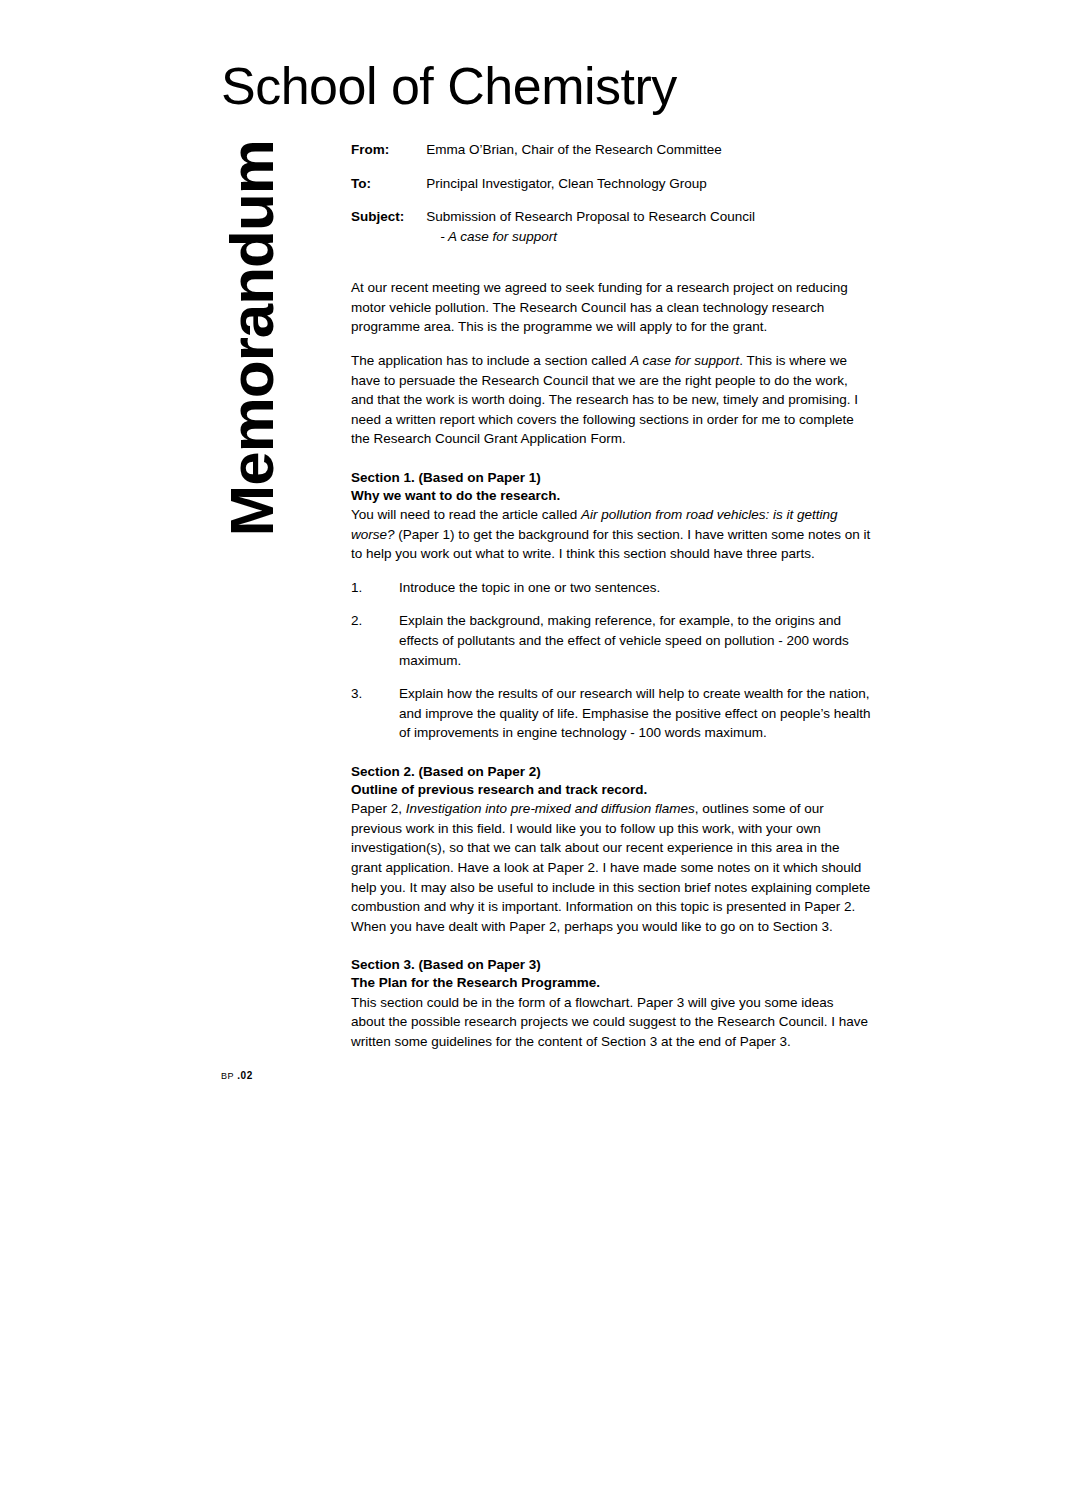School of Chemistry
Memorandum
| From: | Emma O’Brian, Chair of the Research Committee |
| To: | Principal Investigator, Clean Technology Group |
| Subject: | Submission of Research Proposal to Research Council - A case for support |
At our recent meeting we agreed to seek funding for a research project on reducing motor vehicle pollution. The Research Council has a clean technology research programme area. This is the programme we will apply to for the grant.
The application has to include a section called A case for support. This is where we have to persuade the Research Council that we are the right people to do the work, and that the work is worth doing. The research has to be new, timely and promising. I need a written report which covers the following sections in order for me to complete the Research Council Grant Application Form.
Section 1. (Based on Paper 1) Why we want to do the research.
You will need to read the article called Air pollution from road vehicles: is it getting worse? (Paper 1) to get the background for this section. I have written some notes on it to help you work out what to write. I think this section should have three parts.
1. Introduce the topic in one or two sentences.
2. Explain the background, making reference, for example, to the origins and effects of pollutants and the effect of vehicle speed on pollution - 200 words maximum.
3. Explain how the results of our research will help to create wealth for the nation, and improve the quality of life. Emphasise the positive effect on people’s health of improvements in engine technology - 100 words maximum.
Section 2. (Based on Paper 2) Outline of previous research and track record.
Paper 2, Investigation into pre-mixed and diffusion flames, outlines some of our previous work in this field. I would like you to follow up this work, with your own investigation(s), so that we can talk about our recent experience in this area in the grant application. Have a look at Paper 2. I have made some notes on it which should help you. It may also be useful to include in this section brief notes explaining complete combustion and why it is important. Information on this topic is presented in Paper 2. When you have dealt with Paper 2, perhaps you would like to go on to Section 3.
Section 3. (Based on Paper 3) The Plan for the Research Programme.
This section could be in the form of a flowchart. Paper 3 will give you some ideas about the possible research projects we could suggest to the Research Council. I have written some guidelines for the content of Section 3 at the end of Paper 3.
BP .02